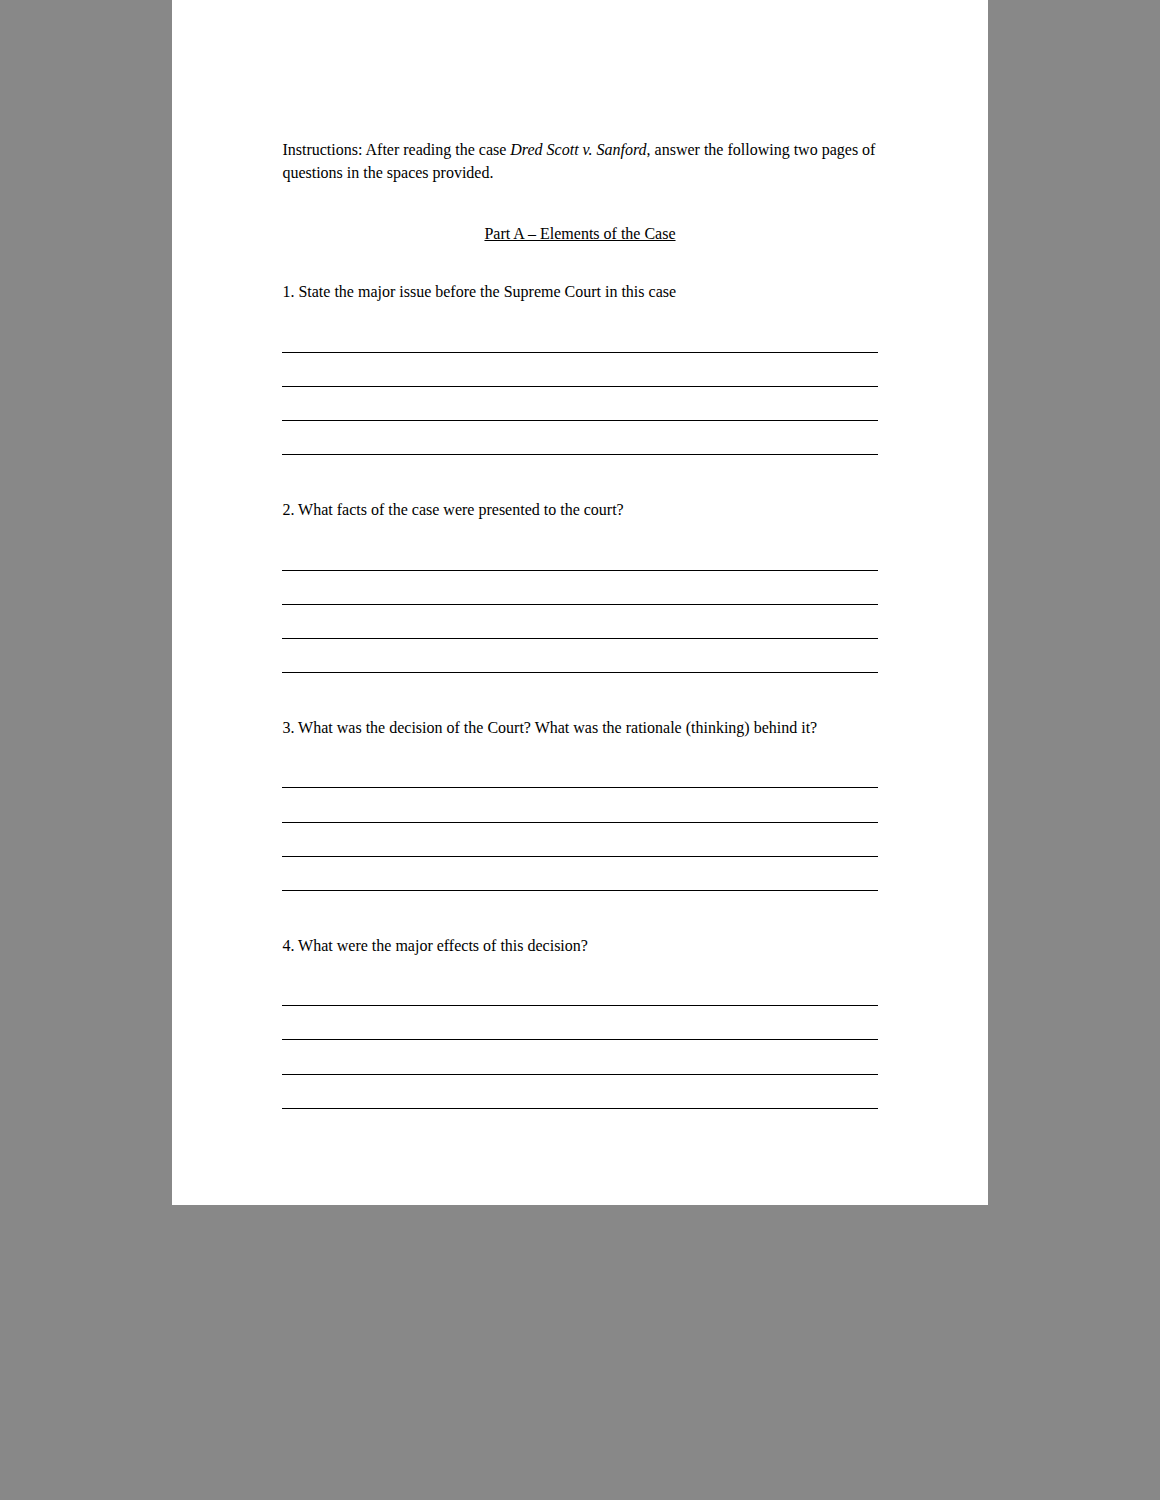Instructions: After reading the case Dred Scott v. Sanford, answer the following two pages of questions in the spaces provided.
Part A – Elements of the Case
1. State the major issue before the Supreme Court in this case
2. What facts of the case were presented to the court?
3. What was the decision of the Court? What was the rationale (thinking) behind it?
4. What were the major effects of this decision?